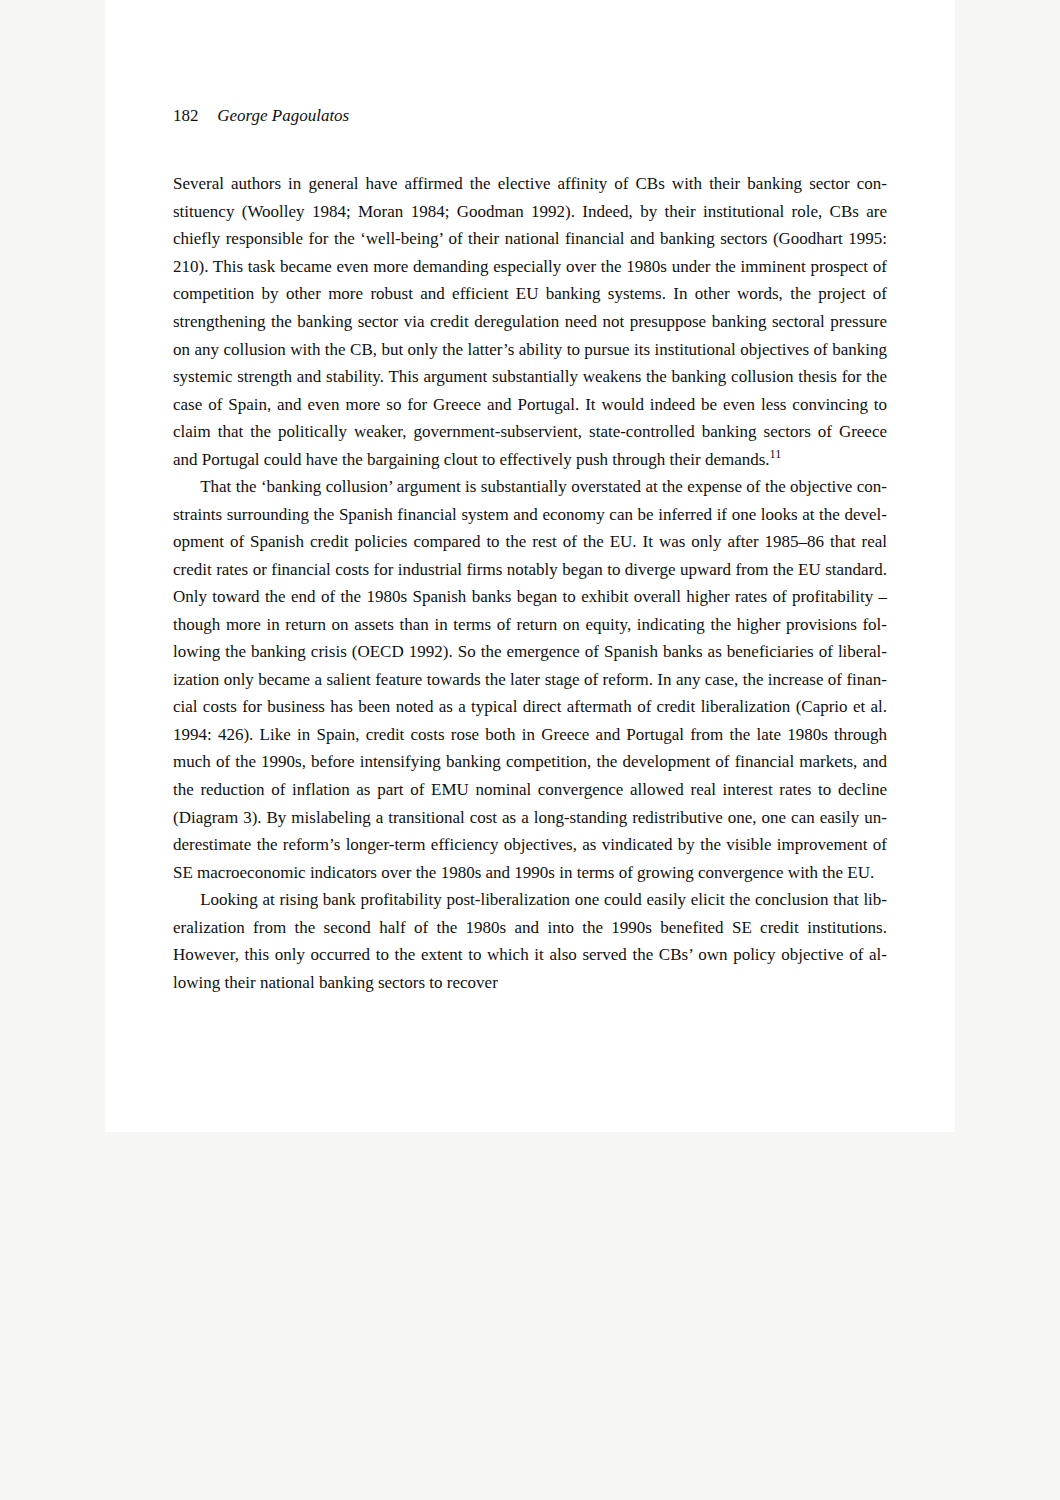182 George Pagoulatos
Several authors in general have affirmed the elective affinity of CBs with their banking sector constituency (Woolley 1984; Moran 1984; Goodman 1992). Indeed, by their institutional role, CBs are chiefly responsible for the ‘well-being’ of their national financial and banking sectors (Goodhart 1995: 210). This task became even more demanding especially over the 1980s under the imminent prospect of competition by other more robust and efficient EU banking systems. In other words, the project of strengthening the banking sector via credit deregulation need not presuppose banking sectoral pressure on any collusion with the CB, but only the latter’s ability to pursue its institutional objectives of banking systemic strength and stability. This argument substantially weakens the banking collusion thesis for the case of Spain, and even more so for Greece and Portugal. It would indeed be even less convincing to claim that the politically weaker, government-subservient, state-controlled banking sectors of Greece and Portugal could have the bargaining clout to effectively push through their demands.11
That the ‘banking collusion’ argument is substantially overstated at the expense of the objective constraints surrounding the Spanish financial system and economy can be inferred if one looks at the development of Spanish credit policies compared to the rest of the EU. It was only after 1985–86 that real credit rates or financial costs for industrial firms notably began to diverge upward from the EU standard. Only toward the end of the 1980s Spanish banks began to exhibit overall higher rates of profitability – though more in return on assets than in terms of return on equity, indicating the higher provisions following the banking crisis (OECD 1992). So the emergence of Spanish banks as beneficiaries of liberalization only became a salient feature towards the later stage of reform. In any case, the increase of financial costs for business has been noted as a typical direct aftermath of credit liberalization (Caprio et al. 1994: 426). Like in Spain, credit costs rose both in Greece and Portugal from the late 1980s through much of the 1990s, before intensifying banking competition, the development of financial markets, and the reduction of inflation as part of EMU nominal convergence allowed real interest rates to decline (Diagram 3). By mislabeling a transitional cost as a long-standing redistributive one, one can easily underestimate the reform’s longer-term efficiency objectives, as vindicated by the visible improvement of SE macroeconomic indicators over the 1980s and 1990s in terms of growing convergence with the EU.
Looking at rising bank profitability post-liberalization one could easily elicit the conclusion that liberalization from the second half of the 1980s and into the 1990s benefited SE credit institutions. However, this only occurred to the extent to which it also served the CBs’ own policy objective of allowing their national banking sectors to recover